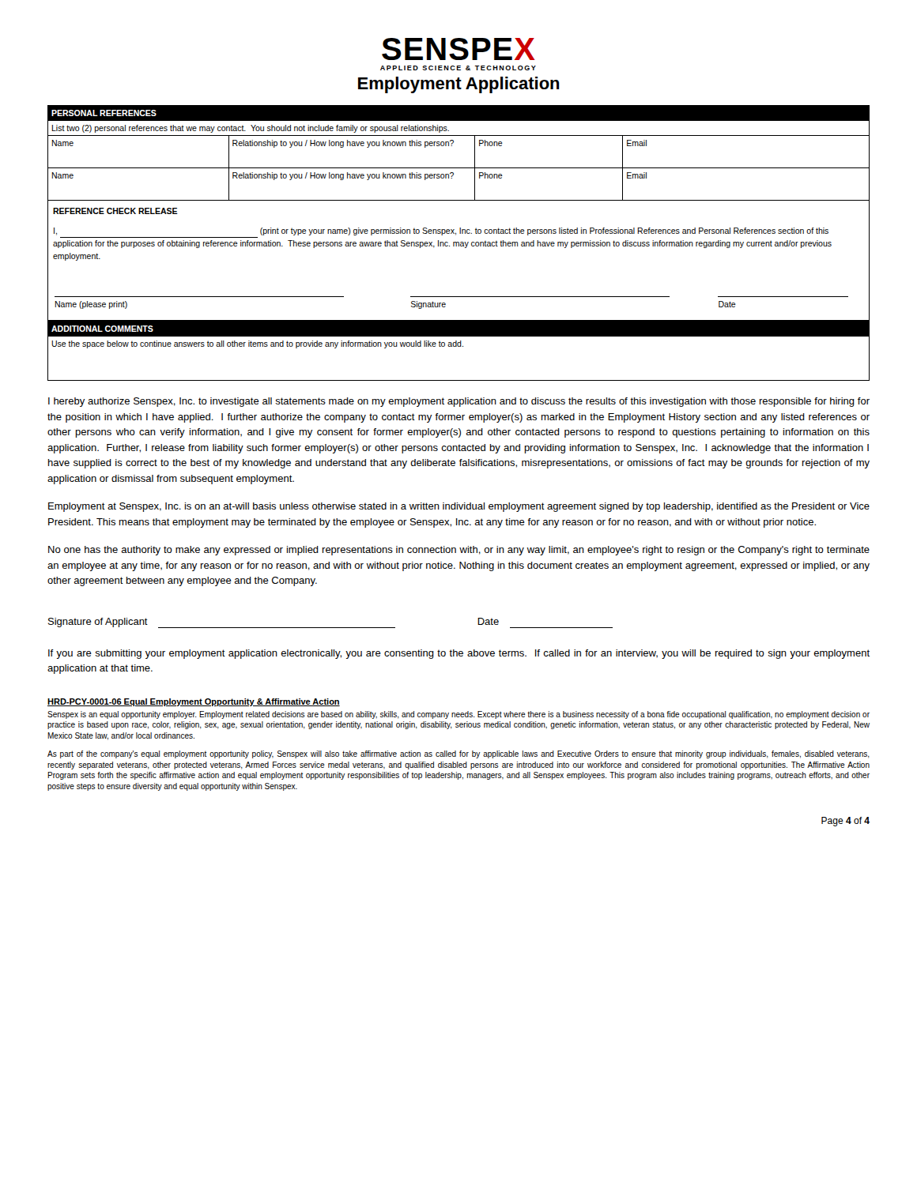SENSPEX
APPLIED SCIENCE & TECHNOLOGY
Employment Application
| PERSONAL REFERENCES |
| List two (2) personal references that we may contact. You should not include family or spousal relationships. |
| Name | Relationship to you / How long have you known this person? | Phone | Email |
| Name | Relationship to you / How long have you known this person? | Phone | Email |
REFERENCE CHECK RELEASE
I, (print or type your name) give permission to Senspex, Inc. to contact the persons listed in Professional References and Personal References section of this application for the purposes of obtaining reference information. These persons are aware that Senspex, Inc. may contact them and have my permission to discuss information regarding my current and/or previous employment.
| Name (please print) | | Signature | | Date |
| ADDITIONAL COMMENTS |
Use the space below to continue answers to all other items and to provide any information you would like to add.
I hereby authorize Senspex, Inc. to investigate all statements made on my employment application and to discuss the results of this investigation with those responsible for hiring for the position in which I have applied. I further authorize the company to contact my former employer(s) as marked in the Employment History section and any listed references or other persons who can verify information, and I give my consent for former employer(s) and other contacted persons to respond to questions pertaining to information on this application. Further, I release from liability such former employer(s) or other persons contacted by and providing information to Senspex, Inc. I acknowledge that the information I have supplied is correct to the best of my knowledge and understand that any deliberate falsifications, misrepresentations, or omissions of fact may be grounds for rejection of my application or dismissal from subsequent employment.
Employment at Senspex, Inc. is on an at-will basis unless otherwise stated in a written individual employment agreement signed by top leadership, identified as the President or Vice President. This means that employment may be terminated by the employee or Senspex, Inc. at any time for any reason or for no reason, and with or without prior notice.
No one has the authority to make any expressed or implied representations in connection with, or in any way limit, an employee's right to resign or the Company's right to terminate an employee at any time, for any reason or for no reason, and with or without prior notice. Nothing in this document creates an employment agreement, expressed or implied, or any other agreement between any employee and the Company.
Signature of Applicant Date
If you are submitting your employment application electronically, you are consenting to the above terms. If called in for an interview, you will be required to sign your employment application at that time.
HRD-PCY-0001-06 Equal Employment Opportunity & Affirmative Action
Senspex is an equal opportunity employer. Employment related decisions are based on ability, skills, and company needs. Except where there is a business necessity of a bona fide occupational qualification, no employment decision or practice is based upon race, color, religion, sex, age, sexual orientation, gender identity, national origin, disability, serious medical condition, genetic information, veteran status, or any other characteristic protected by Federal, New Mexico State law, and/or local ordinances.
As part of the company's equal employment opportunity policy, Senspex will also take affirmative action as called for by applicable laws and Executive Orders to ensure that minority group individuals, females, disabled veterans, recently separated veterans, other protected veterans, Armed Forces service medal veterans, and qualified disabled persons are introduced into our workforce and considered for promotional opportunities. The Affirmative Action Program sets forth the specific affirmative action and equal employment opportunity responsibilities of top leadership, managers, and all Senspex employees. This program also includes training programs, outreach efforts, and other positive steps to ensure diversity and equal opportunity within Senspex.
Page 4 of 4